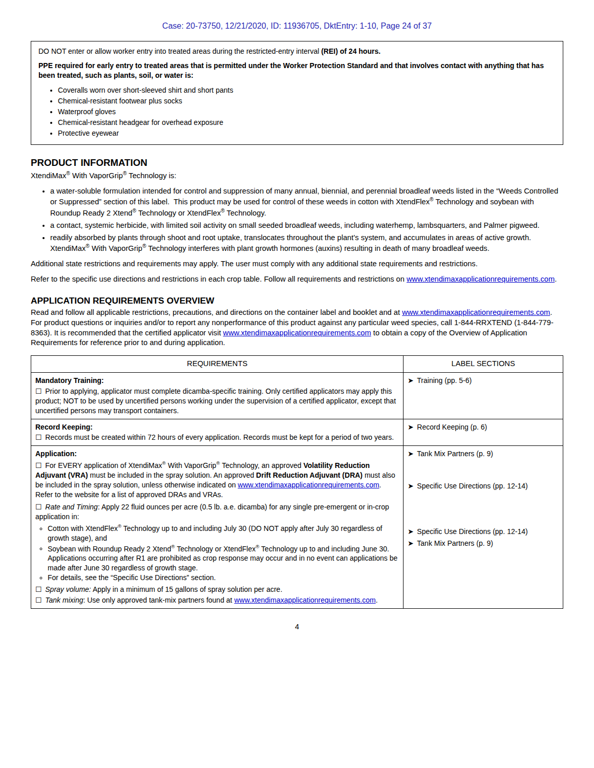Case: 20-73750, 12/21/2020, ID: 11936705, DktEntry: 1-10, Page 24 of 37
DO NOT enter or allow worker entry into treated areas during the restricted-entry interval (REI) of 24 hours.
PPE required for early entry to treated areas that is permitted under the Worker Protection Standard and that involves contact with anything that has been treated, such as plants, soil, or water is:
Coveralls worn over short-sleeved shirt and short pants
Chemical-resistant footwear plus socks
Waterproof gloves
Chemical-resistant headgear for overhead exposure
Protective eyewear
PRODUCT INFORMATION
XtendiMax® With VaporGrip® Technology is:
a water-soluble formulation intended for control and suppression of many annual, biennial, and perennial broadleaf weeds listed in the “Weeds Controlled or Suppressed” section of this label. This product may be used for control of these weeds in cotton with XtendFlex® Technology and soybean with Roundup Ready 2 Xtend® Technology or XtendFlex® Technology.
a contact, systemic herbicide, with limited soil activity on small seeded broadleaf weeds, including waterhemp, lambsquarters, and Palmer pigweed.
readily absorbed by plants through shoot and root uptake, translocates throughout the plant’s system, and accumulates in areas of active growth. XtendiMax® With VaporGrip® Technology interferes with plant growth hormones (auxins) resulting in death of many broadleaf weeds.
Additional state restrictions and requirements may apply. The user must comply with any additional state requirements and restrictions.
Refer to the specific use directions and restrictions in each crop table. Follow all requirements and restrictions on www.xtendimaxapplicationrequirements.com.
APPLICATION REQUIREMENTS OVERVIEW
Read and follow all applicable restrictions, precautions, and directions on the container label and booklet and at www.xtendimaxapplicationrequirements.com. For product questions or inquiries and/or to report any nonperformance of this product against any particular weed species, call 1-844-RRXTEND (1-844-779-8363). It is recommended that the certified applicator visit www.xtendimaxapplicationrequirements.com to obtain a copy of the Overview of Application Requirements for reference prior to and during application.
| REQUIREMENTS | LABEL SECTIONS |
| --- | --- |
| Mandatory Training: ☐ Prior to applying, applicator must complete dicamba-specific training. Only certified applicators may apply this product; NOT to be used by uncertified persons working under the supervision of a certified applicator, except that uncertified persons may transport containers. | ➤ Training (pp. 5-6) |
| Record Keeping: ☐ Records must be created within 72 hours of every application. Records must be kept for a period of two years. | ➤ Record Keeping (p. 6) |
| Application: ☐ For EVERY application of XtendiMax ® With VaporGrip ® Technology, an approved Volatility Reduction Adjuvant (VRA) must be included in the spray solution. An approved Drift Reduction Adjuvant (DRA) must also be included in the spray solution, unless otherwise indicated on www.xtendimaxapplicationrequirements.com . Refer to the website for a list of approved DRAs and VRAs. ☐ Rate and Timing : Apply 22 fluid ounces per acre (0.5 lb. a.e. dicamba) for any single pre-emergent or in-crop application in: Cotton with XtendFlex ® Technology up to and including July 30 (DO NOT apply after July 30 regardless of growth stage), and Soybean with Roundup Ready 2 Xtend ® Technology or XtendFlex ® Technology up to and including June 30. Applications occurring after R1 are prohibited as crop response may occur and in no event can applications be made after June 30 regardless of growth stage. For details, see the “Specific Use Directions” section. ☐ Spray volume: Apply in a minimum of 15 gallons of spray solution per acre. ☐ Tank mixing : Use only approved tank-mix partners found at www.xtendimaxapplicationrequirements.com . | ➤ Tank Mix Partners (p. 9) ➤ Specific Use Directions (pp. 12-14) ➤ Specific Use Directions (pp. 12-14) ➤ Tank Mix Partners (p. 9) |
4